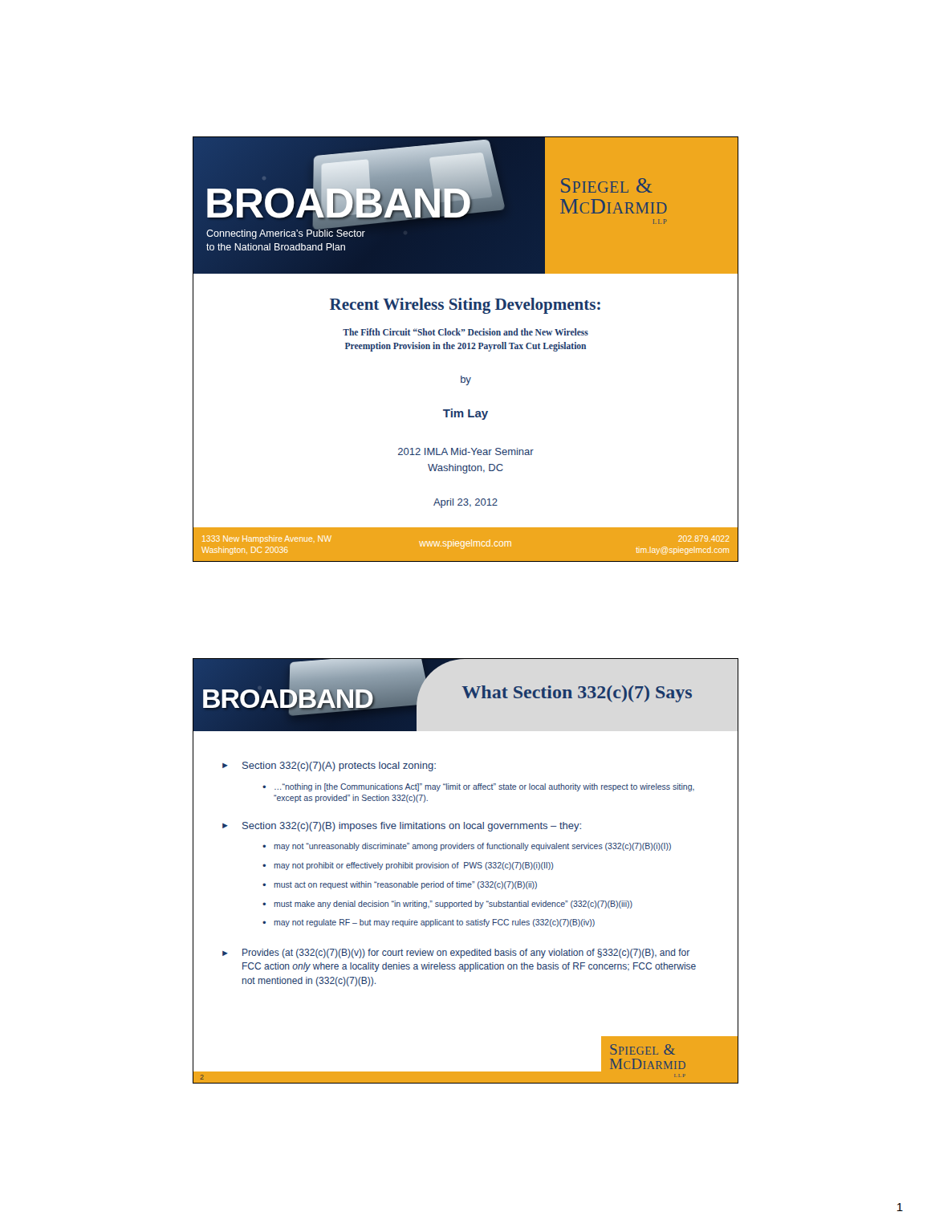BROADBAND
Connecting America’s Public Sector
to the National Broadband Plan
SPIEGEL & MCDIARMID LLP
Recent Wireless Siting Developments:
The Fifth Circuit “Shot Clock” Decision and the New Wireless
Preemption Provision in the 2012 Payroll Tax Cut Legislation
by
Tim Lay
2012 IMLA Mid-Year Seminar
Washington, DC
April 23, 2012
1333 New Hampshire Avenue, NW
Washington, DC 20036
www.spiegelmcd.com
202.879.4022
tim.lay@spiegelmcd.com
BROADBAND
What Section 332(c)(7) Says
Section 332(c)(7)(A) protects local zoning:
…“nothing in [the Communications Act]” may “limit or affect” state or local authority with respect to wireless siting, “except as provided” in Section 332(c)(7).
Section 332(c)(7)(B) imposes five limitations on local governments – they:
may not “unreasonably discriminate” among providers of functionally equivalent services (332(c)(7)(B)(i)(I))
may not prohibit or effectively prohibit provision of PWS (332(c)(7)(B)(i)(II))
must act on request within “reasonable period of time” (332(c)(7)(B)(ii))
must make any denial decision “in writing,” supported by “substantial evidence” (332(c)(7)(B)(iii))
may not regulate RF – but may require applicant to satisfy FCC rules (332(c)(7)(B)(iv))
Provides (at (332(c)(7)(B)(v)) for court review on expedited basis of any violation of §332(c)(7)(B), and for FCC action only where a locality denies a wireless application on the basis of RF concerns; FCC otherwise not mentioned in (332(c)(7)(B)).
SPIEGEL & MCDIARMID LLP
2
1